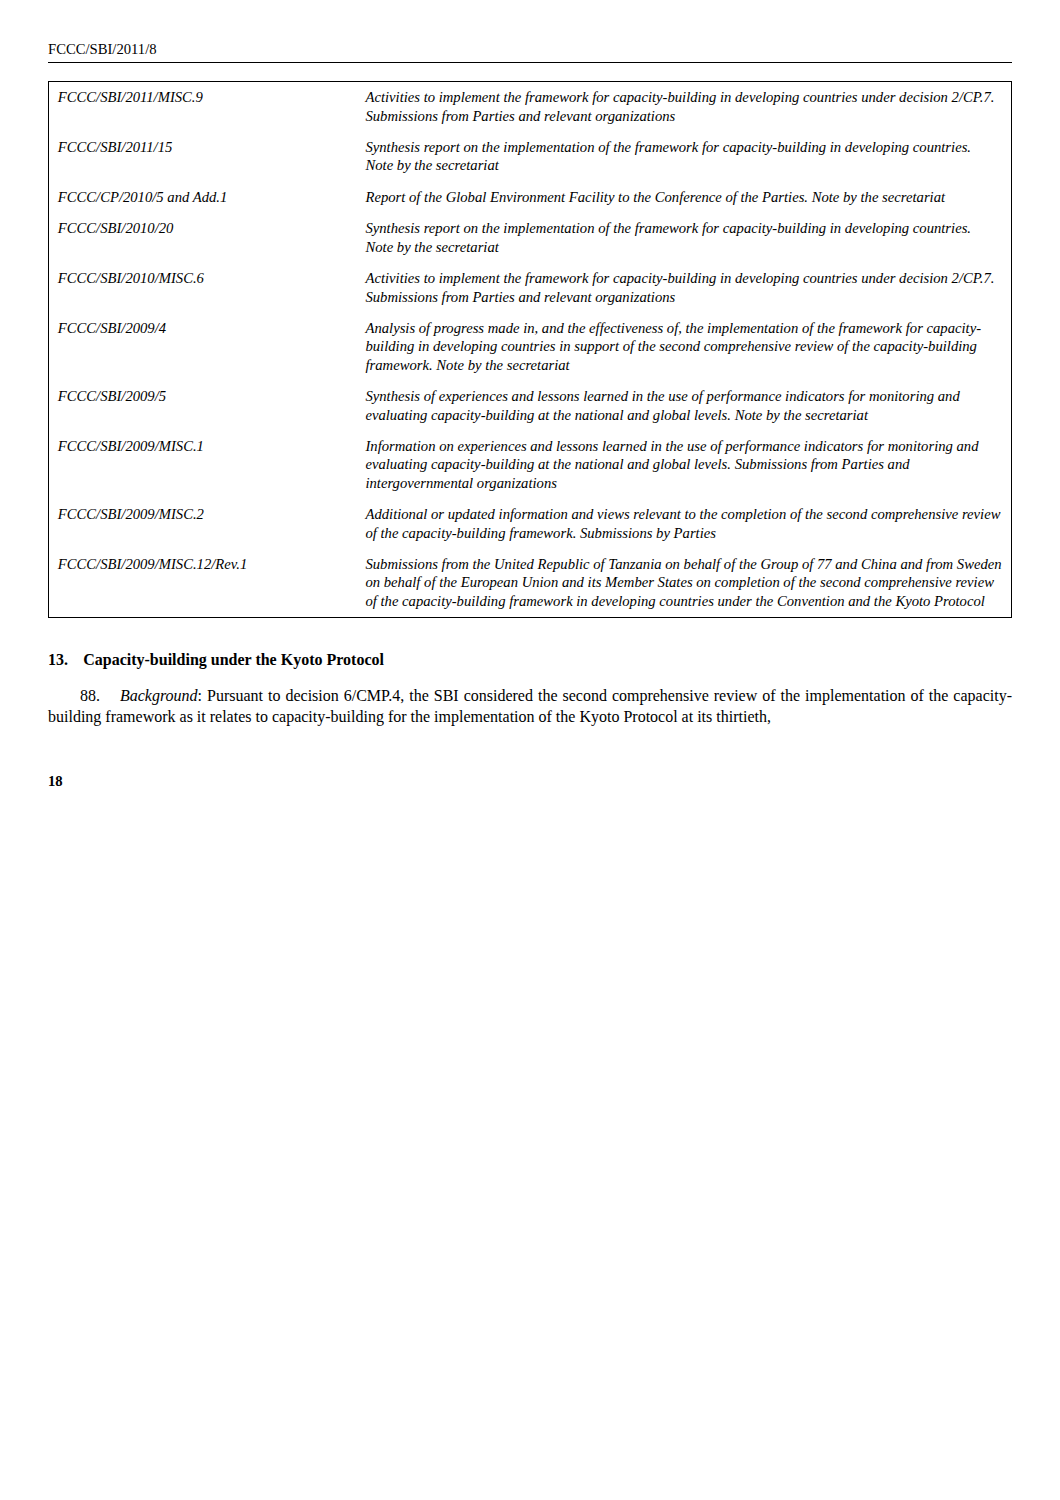FCCC/SBI/2011/8
| FCCC/SBI/2011/MISC.9 | Activities to implement the framework for capacity-building in developing countries under decision 2/CP.7. Submissions from Parties and relevant organizations |
| FCCC/SBI/2011/15 | Synthesis report on the implementation of the framework for capacity-building in developing countries. Note by the secretariat |
| FCCC/CP/2010/5 and Add.1 | Report of the Global Environment Facility to the Conference of the Parties. Note by the secretariat |
| FCCC/SBI/2010/20 | Synthesis report on the implementation of the framework for capacity-building in developing countries. Note by the secretariat |
| FCCC/SBI/2010/MISC.6 | Activities to implement the framework for capacity-building in developing countries under decision 2/CP.7. Submissions from Parties and relevant organizations |
| FCCC/SBI/2009/4 | Analysis of progress made in, and the effectiveness of, the implementation of the framework for capacity-building in developing countries in support of the second comprehensive review of the capacity-building framework. Note by the secretariat |
| FCCC/SBI/2009/5 | Synthesis of experiences and lessons learned in the use of performance indicators for monitoring and evaluating capacity-building at the national and global levels. Note by the secretariat |
| FCCC/SBI/2009/MISC.1 | Information on experiences and lessons learned in the use of performance indicators for monitoring and evaluating capacity-building at the national and global levels. Submissions from Parties and intergovernmental organizations |
| FCCC/SBI/2009/MISC.2 | Additional or updated information and views relevant to the completion of the second comprehensive review of the capacity-building framework. Submissions by Parties |
| FCCC/SBI/2009/MISC.12/Rev.1 | Submissions from the United Republic of Tanzania on behalf of the Group of 77 and China and from Sweden on behalf of the European Union and its Member States on completion of the second comprehensive review of the capacity-building framework in developing countries under the Convention and the Kyoto Protocol |
13. Capacity-building under the Kyoto Protocol
88. Background: Pursuant to decision 6/CMP.4, the SBI considered the second comprehensive review of the implementation of the capacity-building framework as it relates to capacity-building for the implementation of the Kyoto Protocol at its thirtieth,
18